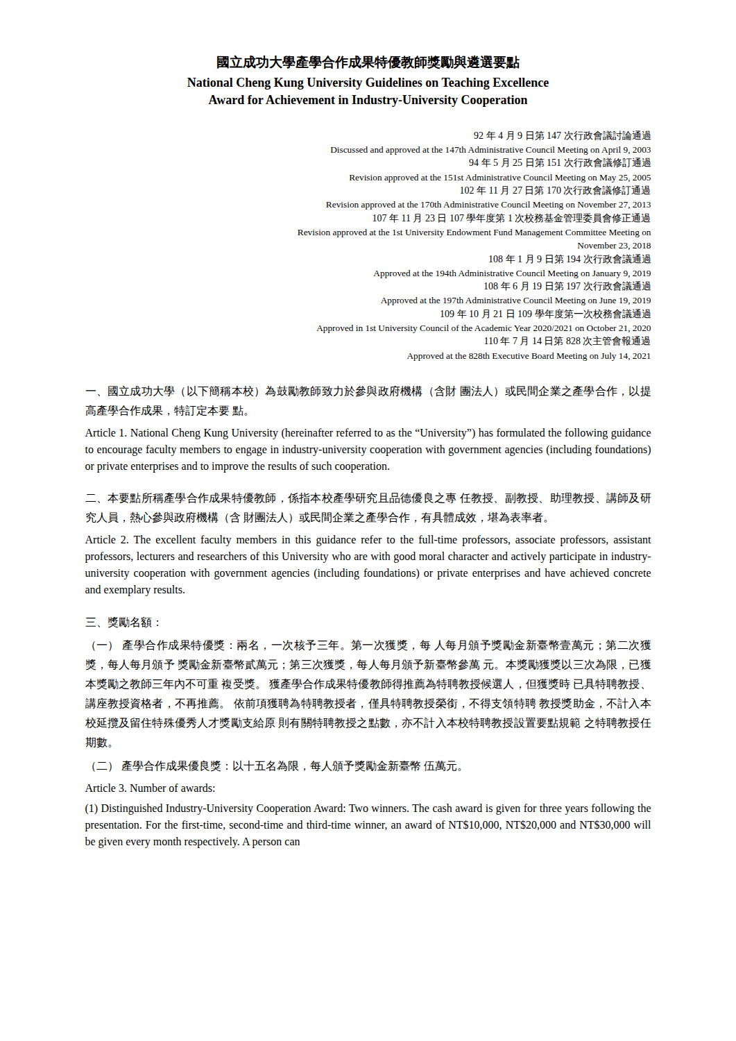國立成功大學產學合作成果特優教師獎勵與遴選要點
National Cheng Kung University Guidelines on Teaching Excellence
Award for Achievement in Industry-University Cooperation
92 年 4 月 9 日第 147 次行政會議討論通過
Discussed and approved at the 147th Administrative Council Meeting on April 9, 2003
94 年 5 月 25 日第 151 次行政會議修訂通過
Revision approved at the 151st Administrative Council Meeting on May 25, 2005
102 年 11 月 27 日第 170 次行政會議修訂通過
Revision approved at the 170th Administrative Council Meeting on November 27, 2013
107 年 11 月 23 日 107 學年度第 1 次校務基金管理委員會修正通過
Revision approved at the 1st University Endowment Fund Management Committee Meeting on
November 23, 2018
108 年 1 月 9 日第 194 次行政會議通過
Approved at the 194th Administrative Council Meeting on January 9, 2019
108 年 6 月 19 日第 197 次行政會議通過
Approved at the 197th Administrative Council Meeting on June 19, 2019
109 年 10 月 21 日 109 學年度第一次校務會議通過
Approved in 1st University Council of the Academic Year 2020/2021 on October 21, 2020
110 年 7 月 14 日第 828 次主管會報通過
Approved at the 828th Executive Board Meeting on July 14, 2021
一、國立成功大學（以下簡稱本校）為鼓勵教師致力於參與政府機構（含財 團法人）或民間企業之產學合作，以提高產學合作成果，特訂定本要 點。
Article 1. National Cheng Kung University (hereinafter referred to as the “University”) has formulated the following guidance to encourage faculty members to engage in industry-university cooperation with government agencies (including foundations) or private enterprises and to improve the results of such cooperation.
二、本要點所稱產學合作成果特優教師，係指本校產學研究且品德優良之專 任教授、副教授、助理教授、講師及研究人員，熱心參與政府機構（含 財團法人）或民間企業之產學合作，有具體成效，堪為表率者。
Article 2. The excellent faculty members in this guidance refer to the full-time professors, associate professors, assistant professors, lecturers and researchers of this University who are with good moral character and actively participate in industry-university cooperation with government agencies (including foundations) or private enterprises and have achieved concrete and exemplary results.
三、獎勵名額：
（一） 產學合作成果特優獎：兩名，一次核予三年。第一次獲獎，每 人每月頒予獎勵金新臺幣壹萬元；第二次獲獎，每人每月頒予 獎勵金新臺幣貳萬元；第三次獲獎，每人每月頒予新臺幣參萬 元。本獎勵獲獎以三次為限，已獲本獎勵之教師三年內不可重 複受獎。 獲產學合作成果特優教師得推薦為特聘教授候選人，但獲獎時 已具特聘教授、講座教授資格者，不再推薦。 依前項獲聘為特聘教授者，僅具特聘教授榮銜，不得支領特聘 教授獎助金，不計入本校延攬及留住特殊優秀人才獎勵支給原 則有關特聘教授之點數，亦不計入本校特聘教授設置要點規範 之特聘教授任期數。
（二） 產學合作成果優良獎：以十五名為限，每人頒予獎勵金新臺幣 伍萬元。
Article 3. Number of awards:
(1) Distinguished Industry-University Cooperation Award: Two winners. The cash award is given for three years following the presentation. For the first-time, second-time and third-time winner, an award of NT$10,000, NT$20,000 and NT$30,000 will be given every month respectively. A person can